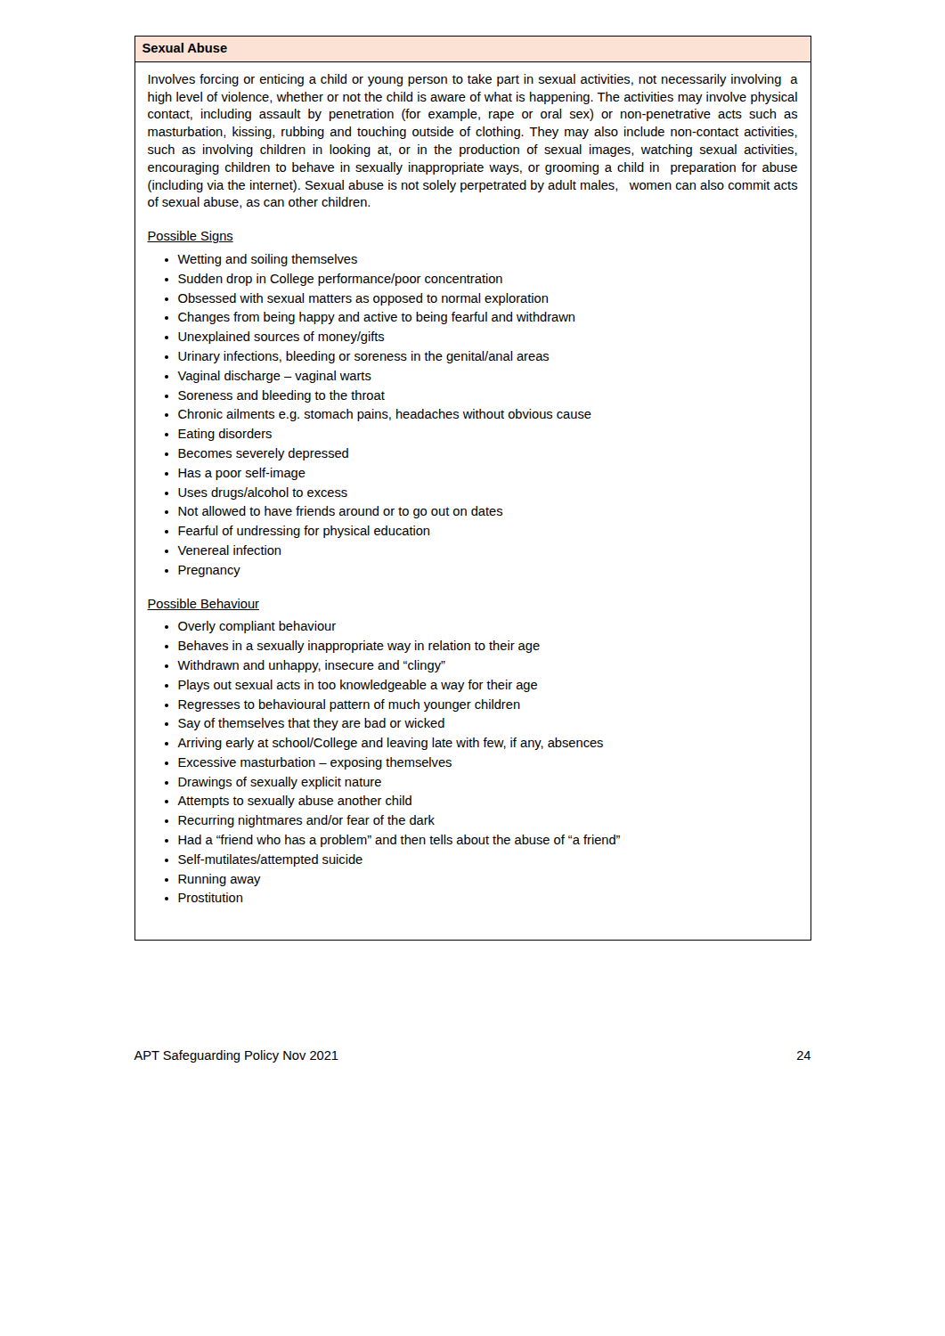Sexual Abuse
Involves forcing or enticing a child or young person to take part in sexual activities, not necessarily involving a high level of violence, whether or not the child is aware of what is happening. The activities may involve physical contact, including assault by penetration (for example, rape or oral sex) or non-penetrative acts such as masturbation, kissing, rubbing and touching outside of clothing. They may also include non-contact activities, such as involving children in looking at, or in the production of sexual images, watching sexual activities, encouraging children to behave in sexually inappropriate ways, or grooming a child in preparation for abuse (including via the internet). Sexual abuse is not solely perpetrated by adult males, women can also commit acts of sexual abuse, as can other children.
Possible Signs
Wetting and soiling themselves
Sudden drop in College performance/poor concentration
Obsessed with sexual matters as opposed to normal exploration
Changes from being happy and active to being fearful and withdrawn
Unexplained sources of money/gifts
Urinary infections, bleeding or soreness in the genital/anal areas
Vaginal discharge – vaginal warts
Soreness and bleeding to the throat
Chronic ailments e.g. stomach pains, headaches without obvious cause
Eating disorders
Becomes severely depressed
Has a poor self-image
Uses drugs/alcohol to excess
Not allowed to have friends around or to go out on dates
Fearful of undressing for physical education
Venereal infection
Pregnancy
Possible Behaviour
Overly compliant behaviour
Behaves in a sexually inappropriate way in relation to their age
Withdrawn and unhappy, insecure and “clingy”
Plays out sexual acts in too knowledgeable a way for their age
Regresses to behavioural pattern of much younger children
Say of themselves that they are bad or wicked
Arriving early at school/College and leaving late with few, if any, absences
Excessive masturbation – exposing themselves
Drawings of sexually explicit nature
Attempts to sexually abuse another child
Recurring nightmares and/or fear of the dark
Had a “friend who has a problem” and then tells about the abuse of “a friend”
Self-mutilates/attempted suicide
Running away
Prostitution
APT Safeguarding Policy Nov 2021 24